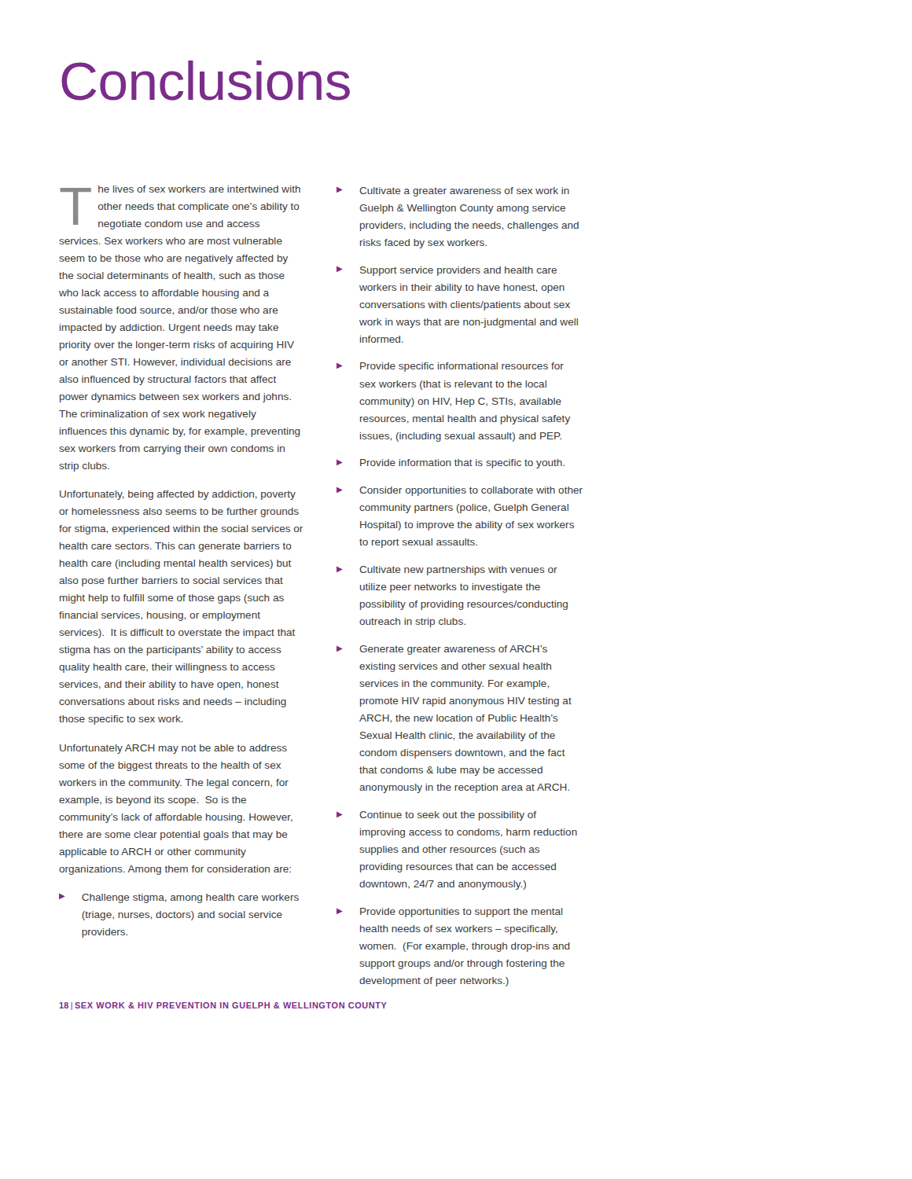Conclusions
The lives of sex workers are intertwined with other needs that complicate one’s ability to negotiate condom use and access services. Sex workers who are most vulnerable seem to be those who are negatively affected by the social determinants of health, such as those who lack access to affordable housing and a sustainable food source, and/or those who are impacted by addiction. Urgent needs may take priority over the longer-term risks of acquiring HIV or another STI. However, individual decisions are also influenced by structural factors that affect power dynamics between sex workers and johns. The criminalization of sex work negatively influences this dynamic by, for example, preventing sex workers from carrying their own condoms in strip clubs.
Unfortunately, being affected by addiction, poverty or homelessness also seems to be further grounds for stigma, experienced within the social services or health care sectors. This can generate barriers to health care (including mental health services) but also pose further barriers to social services that might help to fulfill some of those gaps (such as financial services, housing, or employment services). It is difficult to overstate the impact that stigma has on the participants’ ability to access quality health care, their willingness to access services, and their ability to have open, honest conversations about risks and needs – including those specific to sex work.
Unfortunately ARCH may not be able to address some of the biggest threats to the health of sex workers in the community. The legal concern, for example, is beyond its scope. So is the community’s lack of affordable housing. However, there are some clear potential goals that may be applicable to ARCH or other community organizations. Among them for consideration are:
Challenge stigma, among health care workers (triage, nurses, doctors) and social service providers.
Cultivate a greater awareness of sex work in Guelph & Wellington County among service providers, including the needs, challenges and risks faced by sex workers.
Support service providers and health care workers in their ability to have honest, open conversations with clients/patients about sex work in ways that are non-judgmental and well informed.
Provide specific informational resources for sex workers (that is relevant to the local community) on HIV, Hep C, STIs, available resources, mental health and physical safety issues, (including sexual assault) and PEP.
Provide information that is specific to youth.
Consider opportunities to collaborate with other community partners (police, Guelph General Hospital) to improve the ability of sex workers to report sexual assaults.
Cultivate new partnerships with venues or utilize peer networks to investigate the possibility of providing resources/conducting outreach in strip clubs.
Generate greater awareness of ARCH’s existing services and other sexual health services in the community. For example, promote HIV rapid anonymous HIV testing at ARCH, the new location of Public Health’s Sexual Health clinic, the availability of the condom dispensers downtown, and the fact that condoms & lube may be accessed anonymously in the reception area at ARCH.
Continue to seek out the possibility of improving access to condoms, harm reduction supplies and other resources (such as providing resources that can be accessed downtown, 24/7 and anonymously.)
Provide opportunities to support the mental health needs of sex workers – specifically, women. (For example, through drop-ins and support groups and/or through fostering the development of peer networks.)
18|SEX WORK & HIV PREVENTION IN GUELPH & WELLINGTON COUNTY